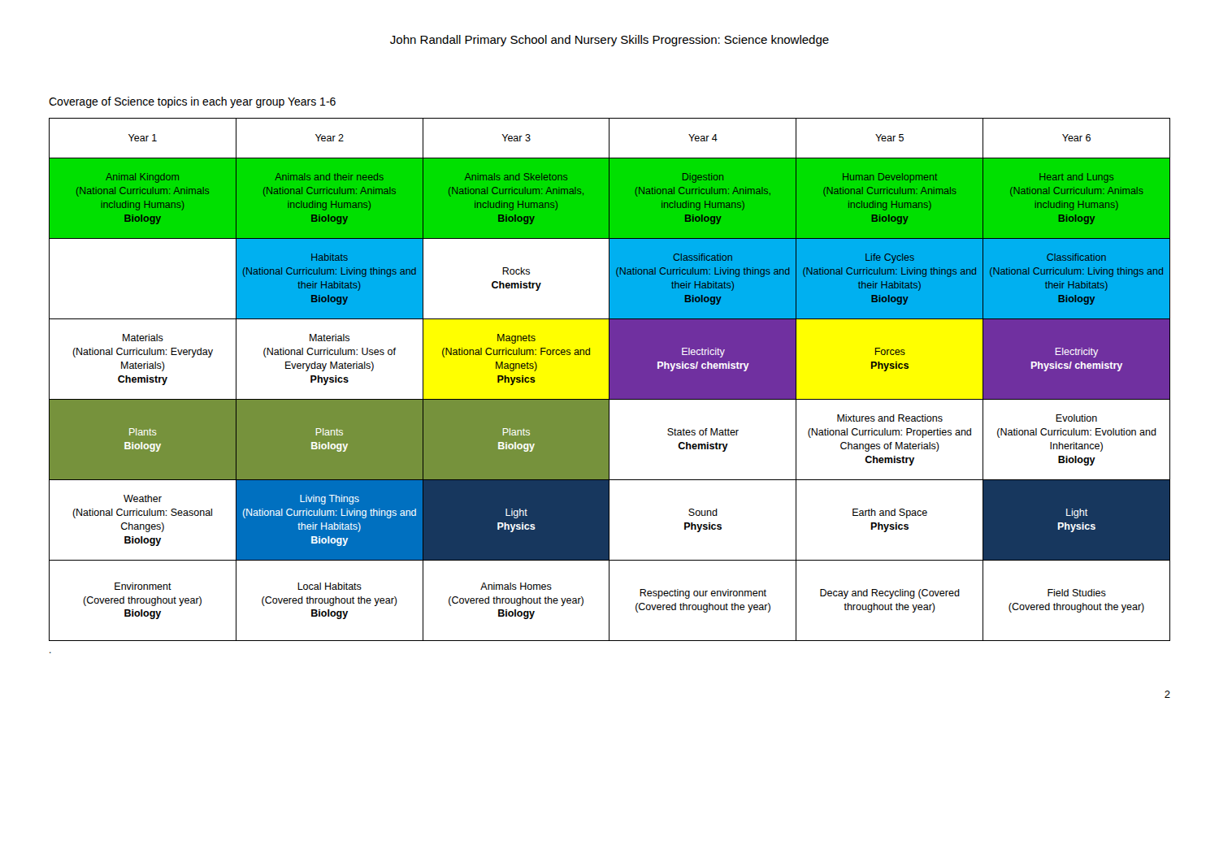John Randall Primary School and Nursery Skills Progression: Science knowledge
Coverage of Science topics in each year group Years 1-6
| Year 1 | Year 2 | Year 3 | Year 4 | Year 5 | Year 6 |
| --- | --- | --- | --- | --- | --- |
| Animal Kingdom (National Curriculum: Animals including Humans) Biology | Animals and their needs (National Curriculum: Animals including Humans) Biology | Animals and Skeletons (National Curriculum: Animals, including Humans) Biology | Digestion (National Curriculum: Animals, including Humans) Biology | Human Development (National Curriculum: Animals including Humans) Biology | Heart and Lungs (National Curriculum: Animals including Humans) Biology |
| | Habitats (National Curriculum: Living things and their Habitats) Biology | Rocks Chemistry | Classification (National Curriculum: Living things and their Habitats) Biology | Life Cycles (National Curriculum: Living things and their Habitats) Biology | Classification (National Curriculum: Living things and their Habitats) Biology |
| Materials (National Curriculum: Everyday Materials) Chemistry | Materials (National Curriculum: Uses of Everyday Materials) Physics | Magnets (National Curriculum: Forces and Magnets) Physics | Electricity Physics/ chemistry | Forces Physics | Electricity Physics/ chemistry |
| Plants Biology | Plants Biology | Plants Biology | States of Matter Chemistry | Mixtures and Reactions (National Curriculum: Properties and Changes of Materials) Chemistry | Evolution (National Curriculum: Evolution and Inheritance) Biology |
| Weather (National Curriculum: Seasonal Changes) Biology | Living Things (National Curriculum: Living things and their Habitats) Biology | Light Physics | Sound Physics | Earth and Space Physics | Light Physics |
| Environment (Covered throughout year) Biology | Local Habitats (Covered throughout the year) Biology | Animals Homes (Covered throughout the year) Biology | Respecting our environment (Covered throughout the year) | Decay and Recycling (Covered throughout the year) | Field Studies (Covered throughout the year) |
.
2